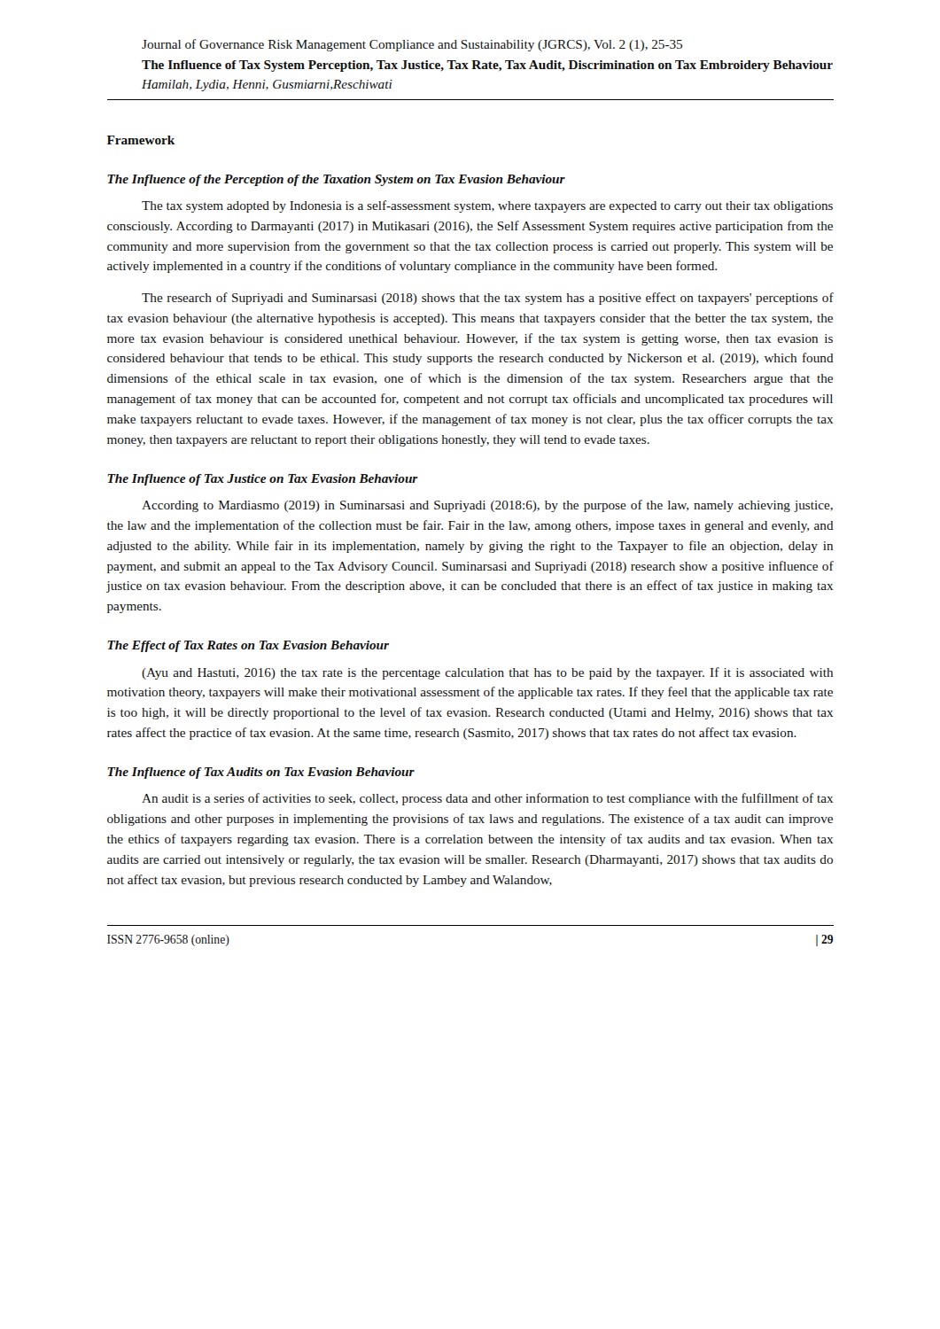Journal of Governance Risk Management Compliance and Sustainability (JGRCS), Vol. 2 (1), 25-35
The Influence of Tax System Perception, Tax Justice, Tax Rate, Tax Audit, Discrimination on Tax Embroidery Behaviour
Hamilah, Lydia, Henni, Gusmiarni,Reschiwati
Framework
The Influence of the Perception of the Taxation System on Tax Evasion Behaviour
The tax system adopted by Indonesia is a self-assessment system, where taxpayers are expected to carry out their tax obligations consciously. According to Darmayanti (2017) in Mutikasari (2016), the Self Assessment System requires active participation from the community and more supervision from the government so that the tax collection process is carried out properly. This system will be actively implemented in a country if the conditions of voluntary compliance in the community have been formed.
The research of Supriyadi and Suminarsasi (2018) shows that the tax system has a positive effect on taxpayers' perceptions of tax evasion behaviour (the alternative hypothesis is accepted). This means that taxpayers consider that the better the tax system, the more tax evasion behaviour is considered unethical behaviour. However, if the tax system is getting worse, then tax evasion is considered behaviour that tends to be ethical. This study supports the research conducted by Nickerson et al. (2019), which found dimensions of the ethical scale in tax evasion, one of which is the dimension of the tax system. Researchers argue that the management of tax money that can be accounted for, competent and not corrupt tax officials and uncomplicated tax procedures will make taxpayers reluctant to evade taxes. However, if the management of tax money is not clear, plus the tax officer corrupts the tax money, then taxpayers are reluctant to report their obligations honestly, they will tend to evade taxes.
The Influence of Tax Justice on Tax Evasion Behaviour
According to Mardiasmo (2019) in Suminarsasi and Supriyadi (2018:6), by the purpose of the law, namely achieving justice, the law and the implementation of the collection must be fair. Fair in the law, among others, impose taxes in general and evenly, and adjusted to the ability. While fair in its implementation, namely by giving the right to the Taxpayer to file an objection, delay in payment, and submit an appeal to the Tax Advisory Council. Suminarsasi and Supriyadi (2018) research show a positive influence of justice on tax evasion behaviour. From the description above, it can be concluded that there is an effect of tax justice in making tax payments.
The Effect of Tax Rates on Tax Evasion Behaviour
(Ayu and Hastuti, 2016) the tax rate is the percentage calculation that has to be paid by the taxpayer. If it is associated with motivation theory, taxpayers will make their motivational assessment of the applicable tax rates. If they feel that the applicable tax rate is too high, it will be directly proportional to the level of tax evasion. Research conducted (Utami and Helmy, 2016) shows that tax rates affect the practice of tax evasion. At the same time, research (Sasmito, 2017) shows that tax rates do not affect tax evasion.
The Influence of Tax Audits on Tax Evasion Behaviour
An audit is a series of activities to seek, collect, process data and other information to test compliance with the fulfillment of tax obligations and other purposes in implementing the provisions of tax laws and regulations. The existence of a tax audit can improve the ethics of taxpayers regarding tax evasion. There is a correlation between the intensity of tax audits and tax evasion. When tax audits are carried out intensively or regularly, the tax evasion will be smaller. Research (Dharmayanti, 2017) shows that tax audits do not affect tax evasion, but previous research conducted by Lambey and Walandow,
ISSN 2776-9658 (online)
| 29